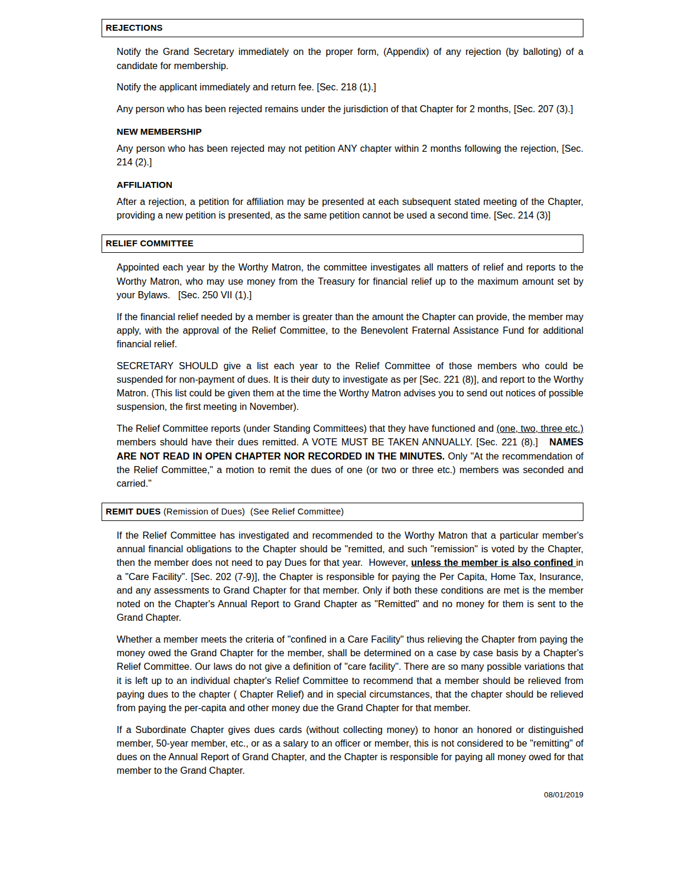REJECTIONS
Notify the Grand Secretary immediately on the proper form, (Appendix) of any rejection (by balloting) of a candidate for membership.
Notify the applicant immediately and return fee. [Sec. 218 (1).]
Any person who has been rejected remains under the jurisdiction of that Chapter for 2 months, [Sec. 207 (3).]
NEW MEMBERSHIP
Any person who has been rejected may not petition ANY chapter within 2 months following the rejection, [Sec. 214 (2).]
AFFILIATION
After a rejection, a petition for affiliation may be presented at each subsequent stated meeting of the Chapter, providing a new petition is presented, as the same petition cannot be used a second time. [Sec. 214 (3)]
RELIEF COMMITTEE
Appointed each year by the Worthy Matron, the committee investigates all matters of relief and reports to the Worthy Matron, who may use money from the Treasury for financial relief up to the maximum amount set by your Bylaws. [Sec. 250 VII (1).]
If the financial relief needed by a member is greater than the amount the Chapter can provide, the member may apply, with the approval of the Relief Committee, to the Benevolent Fraternal Assistance Fund for additional financial relief.
SECRETARY SHOULD give a list each year to the Relief Committee of those members who could be suspended for non-payment of dues. It is their duty to investigate as per [Sec. 221 (8)], and report to the Worthy Matron. (This list could be given them at the time the Worthy Matron advises you to send out notices of possible suspension, the first meeting in November).
The Relief Committee reports (under Standing Committees) that they have functioned and (one, two, three etc.) members should have their dues remitted. A VOTE MUST BE TAKEN ANNUALLY. [Sec. 221 (8).] NAMES ARE NOT READ IN OPEN CHAPTER NOR RECORDED IN THE MINUTES. Only "At the recommendation of the Relief Committee," a motion to remit the dues of one (or two or three etc.) members was seconded and carried."
REMIT DUES (Remission of Dues) (See Relief Committee)
If the Relief Committee has investigated and recommended to the Worthy Matron that a particular member's annual financial obligations to the Chapter should be "remitted, and such "remission" is voted by the Chapter, then the member does not need to pay Dues for that year. However, unless the member is also confined in a "Care Facility". [Sec. 202 (7-9)], the Chapter is responsible for paying the Per Capita, Home Tax, Insurance, and any assessments to Grand Chapter for that member. Only if both these conditions are met is the member noted on the Chapter's Annual Report to Grand Chapter as "Remitted" and no money for them is sent to the Grand Chapter.
Whether a member meets the criteria of "confined in a Care Facility" thus relieving the Chapter from paying the money owed the Grand Chapter for the member, shall be determined on a case by case basis by a Chapter's Relief Committee. Our laws do not give a definition of "care facility". There are so many possible variations that it is left up to an individual chapter's Relief Committee to recommend that a member should be relieved from paying dues to the chapter ( Chapter Relief) and in special circumstances, that the chapter should be relieved from paying the per-capita and other money due the Grand Chapter for that member.
If a Subordinate Chapter gives dues cards (without collecting money) to honor an honored or distinguished member, 50-year member, etc., or as a salary to an officer or member, this is not considered to be "remitting" of dues on the Annual Report of Grand Chapter, and the Chapter is responsible for paying all money owed for that member to the Grand Chapter.
08/01/2019